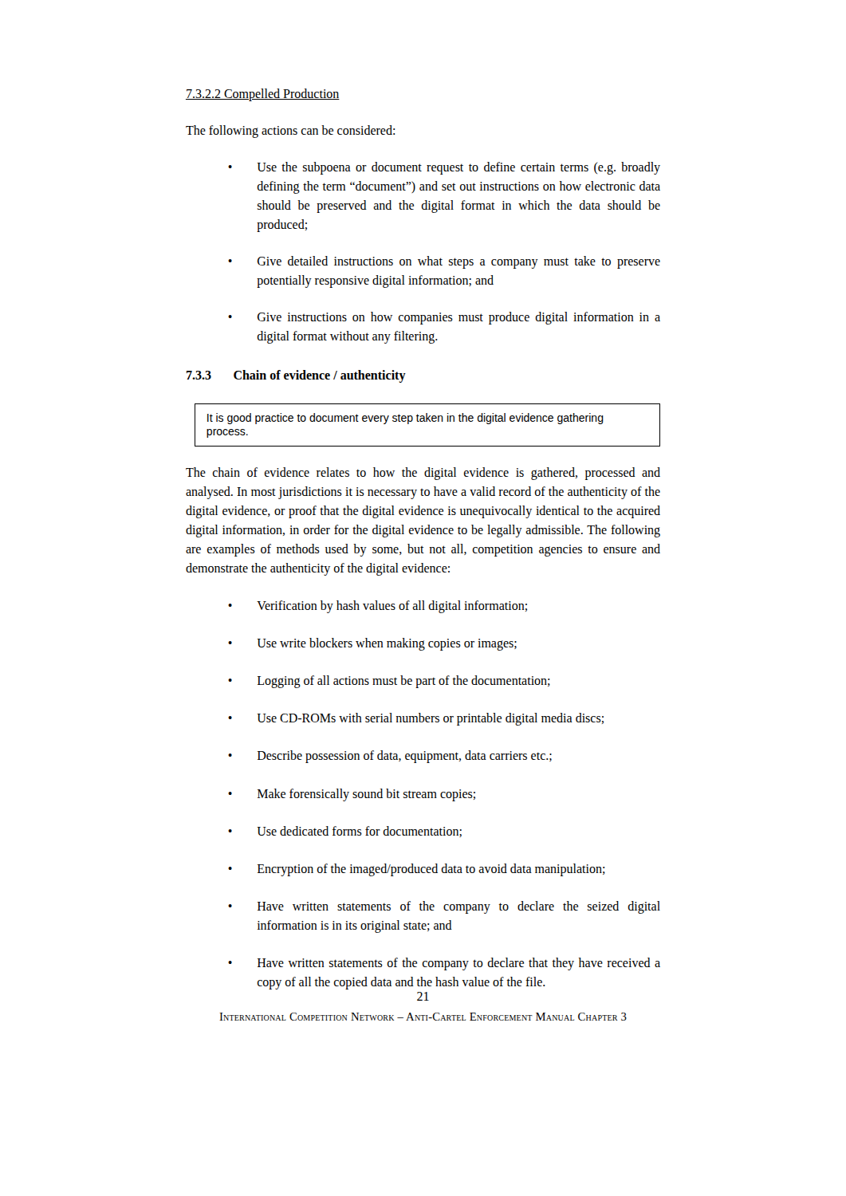7.3.2.2 Compelled Production
The following actions can be considered:
Use the subpoena or document request to define certain terms (e.g. broadly defining the term “document”) and set out instructions on how electronic data should be preserved and the digital format in which the data should be produced;
Give detailed instructions on what steps a company must take to preserve potentially responsive digital information; and
Give instructions on how companies must produce digital information in a digital format without any filtering.
7.3.3 Chain of evidence / authenticity
It is good practice to document every step taken in the digital evidence gathering process.
The chain of evidence relates to how the digital evidence is gathered, processed and analysed. In most jurisdictions it is necessary to have a valid record of the authenticity of the digital evidence, or proof that the digital evidence is unequivocally identical to the acquired digital information, in order for the digital evidence to be legally admissible. The following are examples of methods used by some, but not all, competition agencies to ensure and demonstrate the authenticity of the digital evidence:
Verification by hash values of all digital information;
Use write blockers when making copies or images;
Logging of all actions must be part of the documentation;
Use CD-ROMs with serial numbers or printable digital media discs;
Describe possession of data, equipment, data carriers etc.;
Make forensically sound bit stream copies;
Use dedicated forms for documentation;
Encryption of the imaged/produced data to avoid data manipulation;
Have written statements of the company to declare the seized digital information is in its original state; and
Have written statements of the company to declare that they have received a copy of all the copied data and the hash value of the file.
21
International Competition Network – Anti-Cartel Enforcement Manual Chapter 3